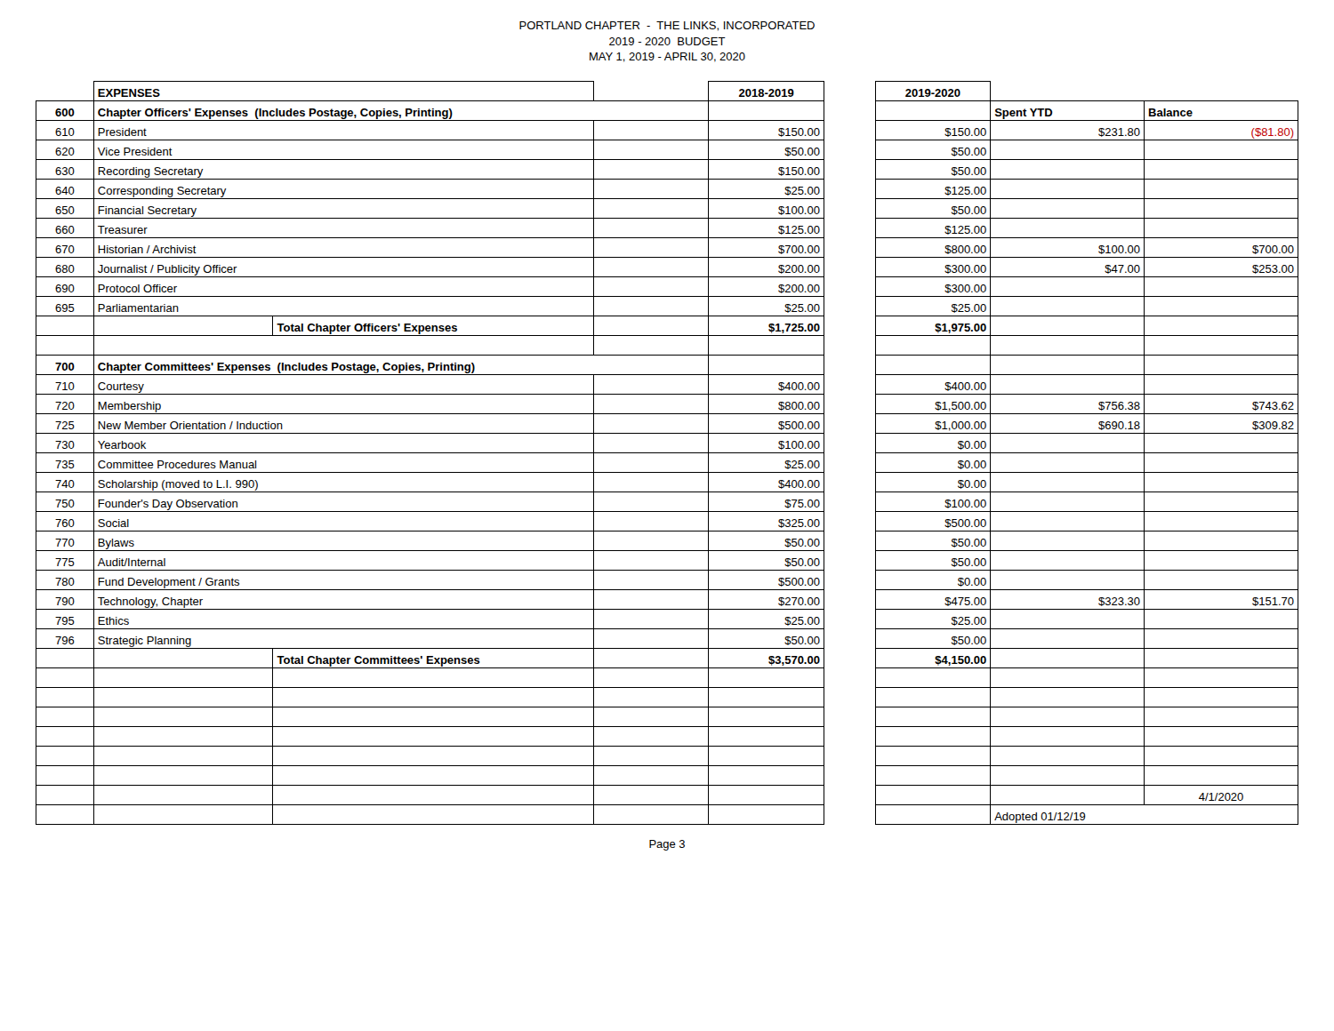PORTLAND CHAPTER - THE LINKS, INCORPORATED
2019 - 2020 BUDGET
MAY 1, 2019 - APRIL 30, 2020
| | EXPENSES | | 2018-2019 | | 2019-2020 | | |
| 600 | Chapter Officers' Expenses (Includes Postage, Copies, Printing) | | | | Spent YTD | Balance |
| 610 | President | | $150.00 | | $150.00 | $231.80 | ($81.80) |
| 620 | Vice President | | $50.00 | | $50.00 | | |
| 630 | Recording Secretary | | $150.00 | | $50.00 | | |
| 640 | Corresponding Secretary | | $25.00 | | $125.00 | | |
| 650 | Financial Secretary | | $100.00 | | $50.00 | | |
| 660 | Treasurer | | $125.00 | | $125.00 | | |
| 670 | Historian / Archivist | | $700.00 | | $800.00 | $100.00 | $700.00 |
| 680 | Journalist / Publicity Officer | | $200.00 | | $300.00 | $47.00 | $253.00 |
| 690 | Protocol Officer | | $200.00 | | $300.00 | | |
| 695 | Parliamentarian | | $25.00 | | $25.00 | | |
| | | Total Chapter Officers' Expenses | | $1,725.00 | | $1,975.00 | | |
| 700 | Chapter Committees' Expenses (Includes Postage, Copies, Printing) | | | | | |
| 710 | Courtesy | | $400.00 | | $400.00 | | |
| 720 | Membership | | $800.00 | | $1,500.00 | $756.38 | $743.62 |
| 725 | New Member Orientation / Induction | | $500.00 | | $1,000.00 | $690.18 | $309.82 |
| 730 | Yearbook | | $100.00 | | $0.00 | | |
| 735 | Committee Procedures Manual | | $25.00 | | $0.00 | | |
| 740 | Scholarship (moved to L.I. 990) | | $400.00 | | $0.00 | | |
| 750 | Founder's Day Observation | | $75.00 | | $100.00 | | |
| 760 | Social | | $325.00 | | $500.00 | | |
| 770 | Bylaws | | $50.00 | | $50.00 | | |
| 775 | Audit/Internal | | $50.00 | | $50.00 | | |
| 780 | Fund Development / Grants | | $500.00 | | $0.00 | | |
| 790 | Technology, Chapter | | $270.00 | | $475.00 | $323.30 | $151.70 |
| 795 | Ethics | | $25.00 | | $25.00 | | |
| 796 | Strategic Planning | | $50.00 | | $50.00 | | |
| | | Total Chapter Committees' Expenses | | $3,570.00 | | $4,150.00 | | |
| | | | | | | | | 4/1/2020 |
| | | | | | | | Adopted 01/12/19 |
Page 3